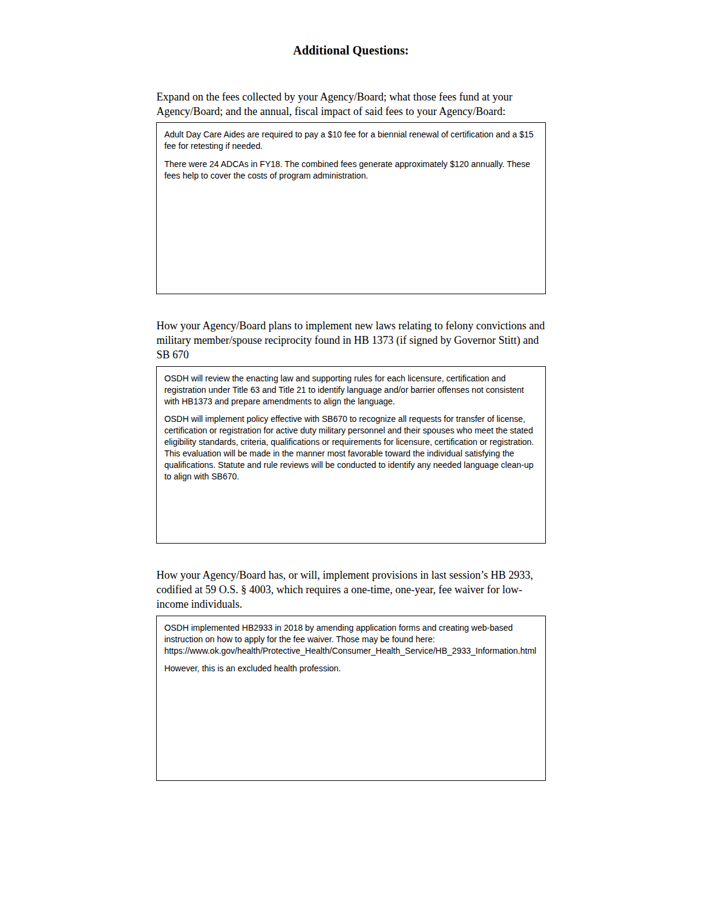Additional Questions:
Expand on the fees collected by your Agency/Board; what those fees fund at your Agency/Board; and the annual, fiscal impact of said fees to your Agency/Board:
Adult Day Care Aides are required to pay a $10 fee for a biennial renewal of certification and a $15 fee for retesting if needed.
There were 24 ADCAs in FY18. The combined fees generate approximately $120 annually. These fees help to cover the costs of program administration.
How your Agency/Board plans to implement new laws relating to felony convictions and military member/spouse reciprocity found in HB 1373 (if signed by Governor Stitt) and SB 670
OSDH will review the enacting law and supporting rules for each licensure, certification and registration under Title 63 and Title 21 to identify language and/or barrier offenses not consistent with HB1373 and prepare amendments to align the language.
OSDH will implement policy effective with SB670 to recognize all requests for transfer of license, certification or registration for active duty military personnel and their spouses who meet the stated eligibility standards, criteria, qualifications or requirements for licensure, certification or registration. This evaluation will be made in the manner most favorable toward the individual satisfying the qualifications. Statute and rule reviews will be conducted to identify any needed language clean-up to align with SB670.
How your Agency/Board has, or will, implement provisions in last session’s HB 2933, codified at 59 O.S. § 4003, which requires a one-time, one-year, fee waiver for low-income individuals.
OSDH implemented HB2933 in 2018 by amending application forms and creating web-based instruction on how to apply for the fee waiver. Those may be found here:
https://www.ok.gov/health/Protective_Health/Consumer_Health_Service/HB_2933_Information.html
However, this is an excluded health profession.